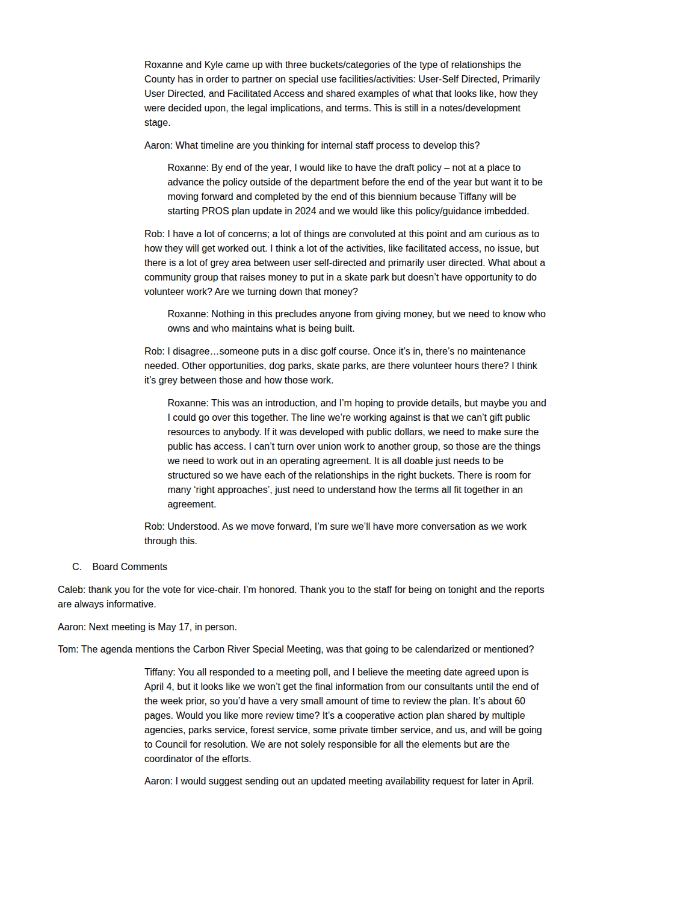Roxanne and Kyle came up with three buckets/categories of the type of relationships the County has in order to partner on special use facilities/activities: User-Self Directed, Primarily User Directed, and Facilitated Access and shared examples of what that looks like, how they were decided upon, the legal implications, and terms. This is still in a notes/development stage.
Aaron: What timeline are you thinking for internal staff process to develop this?
Roxanne: By end of the year, I would like to have the draft policy – not at a place to advance the policy outside of the department before the end of the year but want it to be moving forward and completed by the end of this biennium because Tiffany will be starting PROS plan update in 2024 and we would like this policy/guidance imbedded.
Rob: I have a lot of concerns; a lot of things are convoluted at this point and am curious as to how they will get worked out. I think a lot of the activities, like facilitated access, no issue, but there is a lot of grey area between user self-directed and primarily user directed. What about a community group that raises money to put in a skate park but doesn’t have opportunity to do volunteer work? Are we turning down that money?
Roxanne: Nothing in this precludes anyone from giving money, but we need to know who owns and who maintains what is being built.
Rob: I disagree…someone puts in a disc golf course. Once it’s in, there’s no maintenance needed. Other opportunities, dog parks, skate parks, are there volunteer hours there? I think it’s grey between those and how those work.
Roxanne: This was an introduction, and I’m hoping to provide details, but maybe you and I could go over this together. The line we’re working against is that we can’t gift public resources to anybody. If it was developed with public dollars, we need to make sure the public has access. I can’t turn over union work to another group, so those are the things we need to work out in an operating agreement. It is all doable just needs to be structured so we have each of the relationships in the right buckets. There is room for many ‘right approaches’, just need to understand how the terms all fit together in an agreement.
Rob: Understood. As we move forward, I’m sure we’ll have more conversation as we work through this.
C. Board Comments
Caleb: thank you for the vote for vice-chair. I’m honored. Thank you to the staff for being on tonight and the reports are always informative.
Aaron: Next meeting is May 17, in person.
Tom: The agenda mentions the Carbon River Special Meeting, was that going to be calendarized or mentioned?
Tiffany: You all responded to a meeting poll, and I believe the meeting date agreed upon is April 4, but it looks like we won’t get the final information from our consultants until the end of the week prior, so you’d have a very small amount of time to review the plan. It’s about 60 pages. Would you like more review time? It’s a cooperative action plan shared by multiple agencies, parks service, forest service, some private timber service, and us, and will be going to Council for resolution. We are not solely responsible for all the elements but are the coordinator of the efforts.
Aaron: I would suggest sending out an updated meeting availability request for later in April.